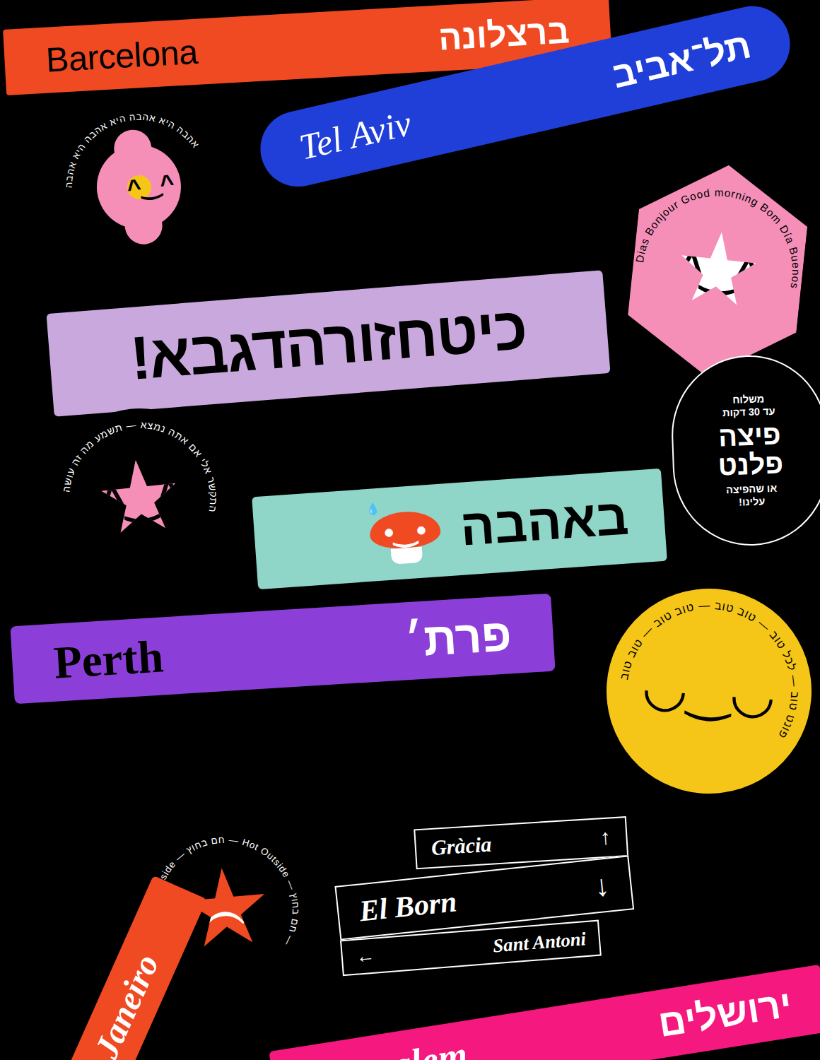Multilingual sticker collage poster featuring Hebrew and Latin lettering
Barcelona ברצלונה
Tel Aviv תל־אביב
אהבה היא אהבה היא אהבה היא אהבה ^‿^
Dias Bonjour Good morning Bom Día Buenos ^‿^
כיטחזורהדגבא!
משלוח
עד 30 דקות פיצה
פלנט או שהפיצה
עלינו!
התקשר אלי אם אתה נמצא — תשמע מה זה עושה ^‿^
💧 •‿• באהבה
Perth פרת׳
פונט טוב — לכל טוב — טוב טוב — טוב טוב — טוב טוב ◡‿◡
Hot Outside — חם בחוץ — Hot Outside — חם בחוץ — ︵
Gràcia↑
El Born↓
←Sant Antoni
Rio de Janeiro
Jerusalem ירושלים